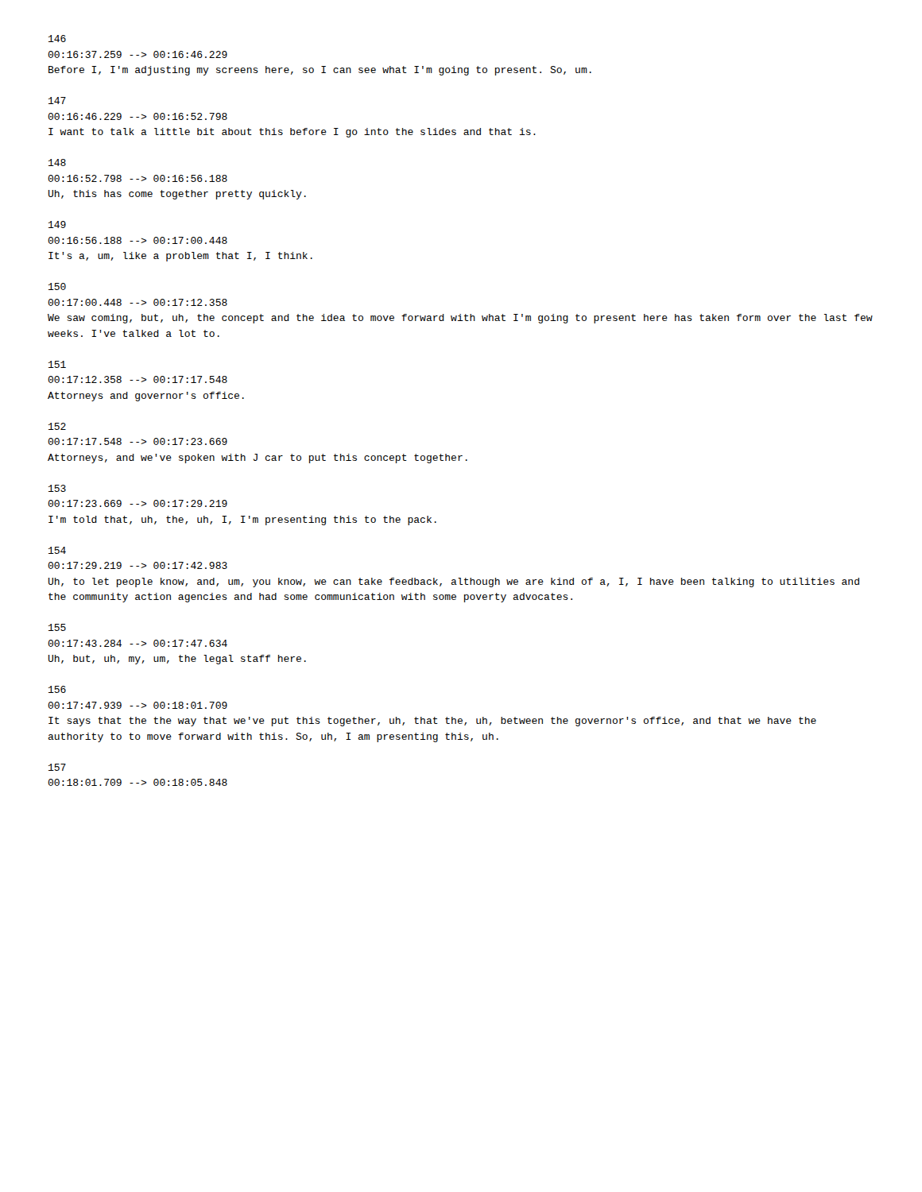146
00:16:37.259 --> 00:16:46.229
Before I, I'm adjusting my screens here, so I can see what I'm going to present. So, um.
147
00:16:46.229 --> 00:16:52.798
I want to talk a little bit about this before I go into the slides and that is.
148
00:16:52.798 --> 00:16:56.188
Uh, this has come together pretty quickly.
149
00:16:56.188 --> 00:17:00.448
It's a, um, like a problem that I, I think.
150
00:17:00.448 --> 00:17:12.358
We saw coming, but, uh, the concept and the idea to move forward with what I'm going to present here has taken form over the last few weeks. I've talked a lot to.
151
00:17:12.358 --> 00:17:17.548
Attorneys and governor's office.
152
00:17:17.548 --> 00:17:23.669
Attorneys, and we've spoken with J car to put this concept together.
153
00:17:23.669 --> 00:17:29.219
I'm told that, uh, the, uh, I, I'm presenting this to the pack.
154
00:17:29.219 --> 00:17:42.983
Uh, to let people know, and, um, you know, we can take feedback, although we are kind of a, I, I have been talking to utilities and the community action agencies and had some communication with some poverty advocates.
155
00:17:43.284 --> 00:17:47.634
Uh, but, uh, my, um, the legal staff here.
156
00:17:47.939 --> 00:18:01.709
It says that the the way that we've put this together, uh, that the, uh, between the governor's office, and that we have the authority to to move forward with this. So, uh, I am presenting this, uh.
157
00:18:01.709 --> 00:18:05.848